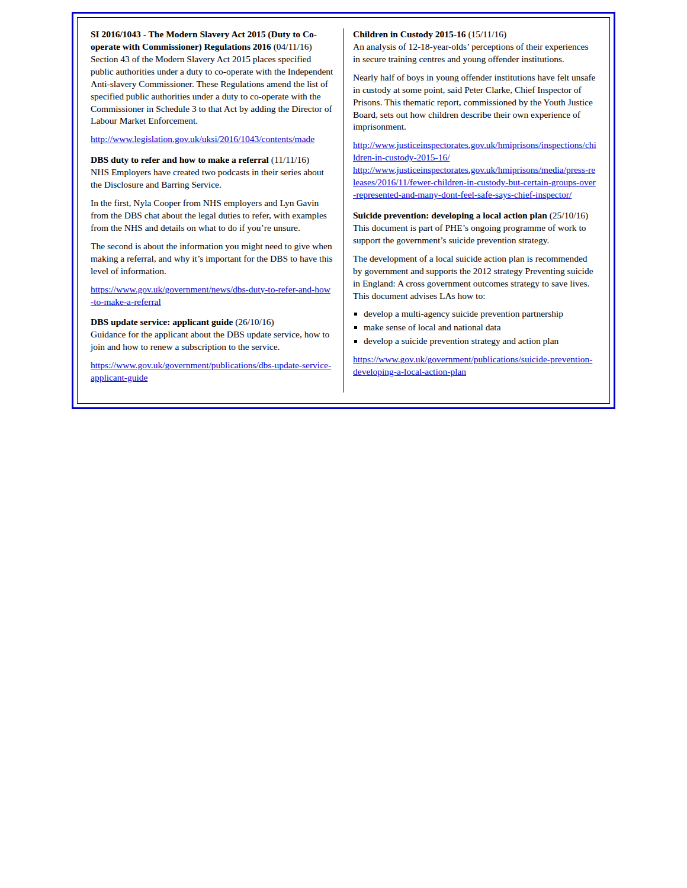SI 2016/1043 - The Modern Slavery Act 2015 (Duty to Co-operate with Commissioner) Regulations 2016
(04/11/16)
Section 43 of the Modern Slavery Act 2015 places specified public authorities under a duty to co-operate with the Independent Anti-slavery Commissioner. These Regulations amend the list of specified public authorities under a duty to co-operate with the Commissioner in Schedule 3 to that Act by adding the Director of Labour Market Enforcement.
http://www.legislation.gov.uk/uksi/2016/1043/contents/made
DBS duty to refer and how to make a referral
(11/11/16)
NHS Employers have created two podcasts in their series about the Disclosure and Barring Service.
In the first, Nyla Cooper from NHS employers and Lyn Gavin from the DBS chat about the legal duties to refer, with examples from the NHS and details on what to do if you’re unsure.
The second is about the information you might need to give when making a referral, and why it’s important for the DBS to have this level of information.
https://www.gov.uk/government/news/dbs-duty-to-refer-and-how-to-make-a-referral
DBS update service: applicant guide
(26/10/16)
Guidance for the applicant about the DBS update service, how to join and how to renew a subscription to the service.
https://www.gov.uk/government/publications/dbs-update-service-applicant-guide
Children in Custody 2015-16
(15/11/16)
An analysis of 12-18-year-olds’ perceptions of their experiences in secure training centres and young offender institutions.
Nearly half of boys in young offender institutions have felt unsafe in custody at some point, said Peter Clarke, Chief Inspector of Prisons. This thematic report, commissioned by the Youth Justice Board, sets out how children describe their own experience of imprisonment.
http://www.justiceinspectorates.gov.uk/hmiprisons/inspections/children-in-custody-2015-16/ http://www.justiceinspectorates.gov.uk/hmiprisons/media/press-releases/2016/11/fewer-children-in-custody-but-certain-groups-over-represented-and-many-dont-feel-safe-says-chief-inspector/
Suicide prevention: developing a local action plan
(25/10/16)
This document is part of PHE’s ongoing programme of work to support the government’s suicide prevention strategy.
The development of a local suicide action plan is recommended by government and supports the 2012 strategy Preventing suicide in England: A cross government outcomes strategy to save lives. This document advises LAs how to:
develop a multi-agency suicide prevention partnership
make sense of local and national data
develop a suicide prevention strategy and action plan
https://www.gov.uk/government/publications/suicide-prevention-developing-a-local-action-plan